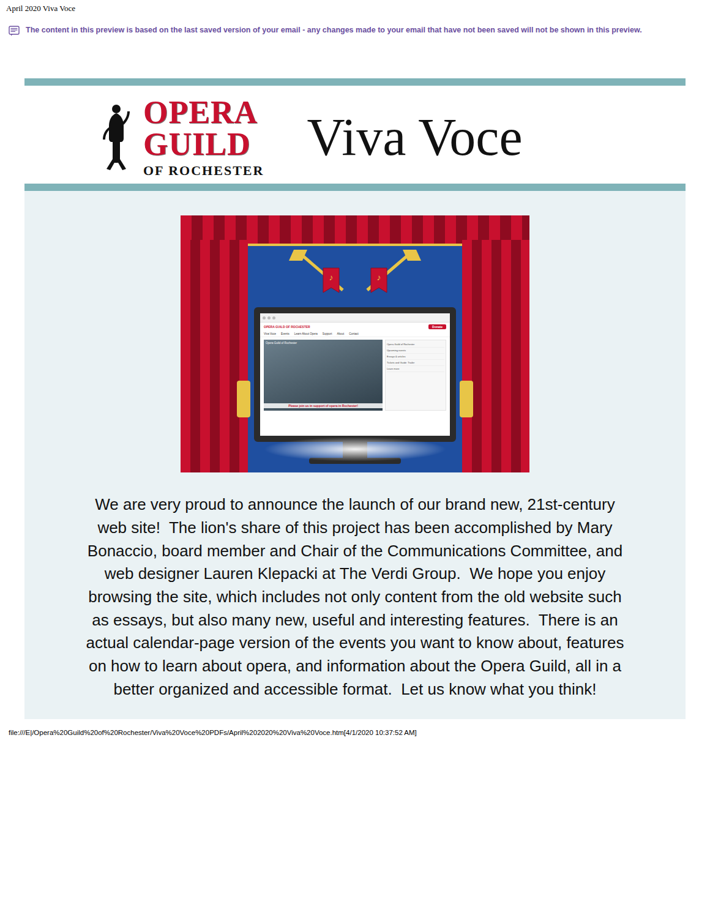April 2020 Viva Voce
The content in this preview is based on the last saved version of your email - any changes made to your email that have not been saved will not be shown in this preview.
OPERA GUILD OF ROCHESTER
Viva Voce
♪ ♪
OPERA GUILD OF ROCHESTER
Donate
Viva Voce
Events
Learn About Opera
Support
About
Contact
Opera Guild of Rochester
Please join us in support of opera in Rochester!
Opera Guild of Rochester
Upcoming events
Essays & articles
Tickets and Guide: Trailer
Learn more
We are very proud to announce the launch of our brand new, 21st-century web site! The lion's share of this project has been accomplished by Mary Bonaccio, board member and Chair of the Communications Committee, and web designer Lauren Klepacki at The Verdi Group. We hope you enjoy browsing the site, which includes not only content from the old website such as essays, but also many new, useful and interesting features. There is an actual calendar-page version of the events you want to know about, features on how to learn about opera, and information about the Opera Guild, all in a better organized and accessible format. Let us know what you think!
file:///E|/Opera%20Guild%20of%20Rochester/Viva%20Voce%20PDFs/April%202020%20Viva%20Voce.htm[4/1/2020 10:37:52 AM]